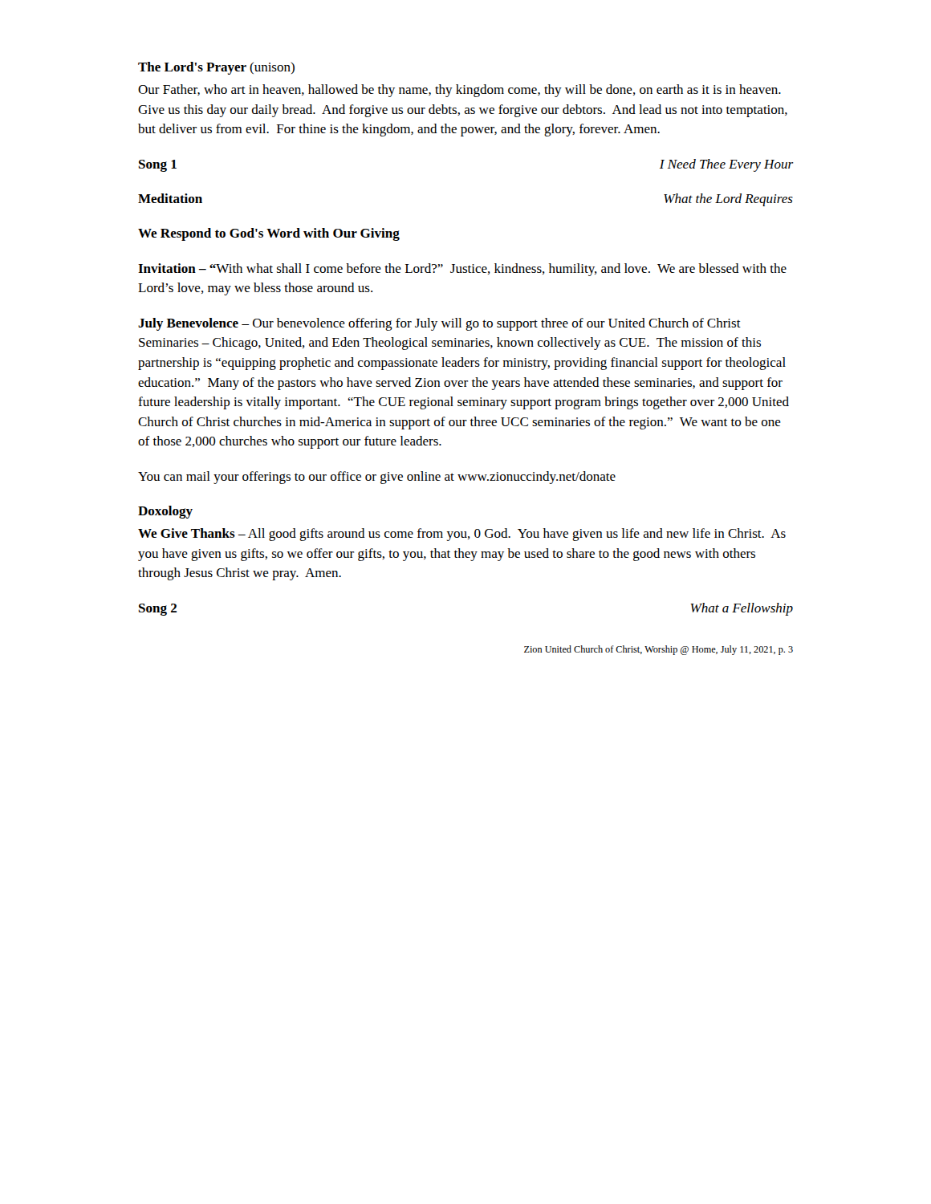The Lord's Prayer (unison)
Our Father, who art in heaven, hallowed be thy name, thy kingdom come, thy will be done, on earth as it is in heaven. Give us this day our daily bread. And forgive us our debts, as we forgive our debtors. And lead us not into temptation, but deliver us from evil. For thine is the kingdom, and the power, and the glory, forever. Amen.
Song 1 I Need Thee Every Hour
Meditation What the Lord Requires
We Respond to God's Word with Our Giving
Invitation – “With what shall I come before the Lord?” Justice, kindness, humility, and love. We are blessed with the Lord’s love, may we bless those around us.
July Benevolence – Our benevolence offering for July will go to support three of our United Church of Christ Seminaries – Chicago, United, and Eden Theological seminaries, known collectively as CUE. The mission of this partnership is “equipping prophetic and compassionate leaders for ministry, providing financial support for theological education.” Many of the pastors who have served Zion over the years have attended these seminaries, and support for future leadership is vitally important. “The CUE regional seminary support program brings together over 2,000 United Church of Christ churches in mid-America in support of our three UCC seminaries of the region.” We want to be one of those 2,000 churches who support our future leaders.
You can mail your offerings to our office or give online at www.zionuccindy.net/donate
Doxology
We Give Thanks – All good gifts around us come from you, 0 God. You have given us life and new life in Christ. As you have given us gifts, so we offer our gifts, to you, that they may be used to share to the good news with others through Jesus Christ we pray. Amen.
Song 2 What a Fellowship
Zion United Church of Christ, Worship @ Home, July 11, 2021, p. 3